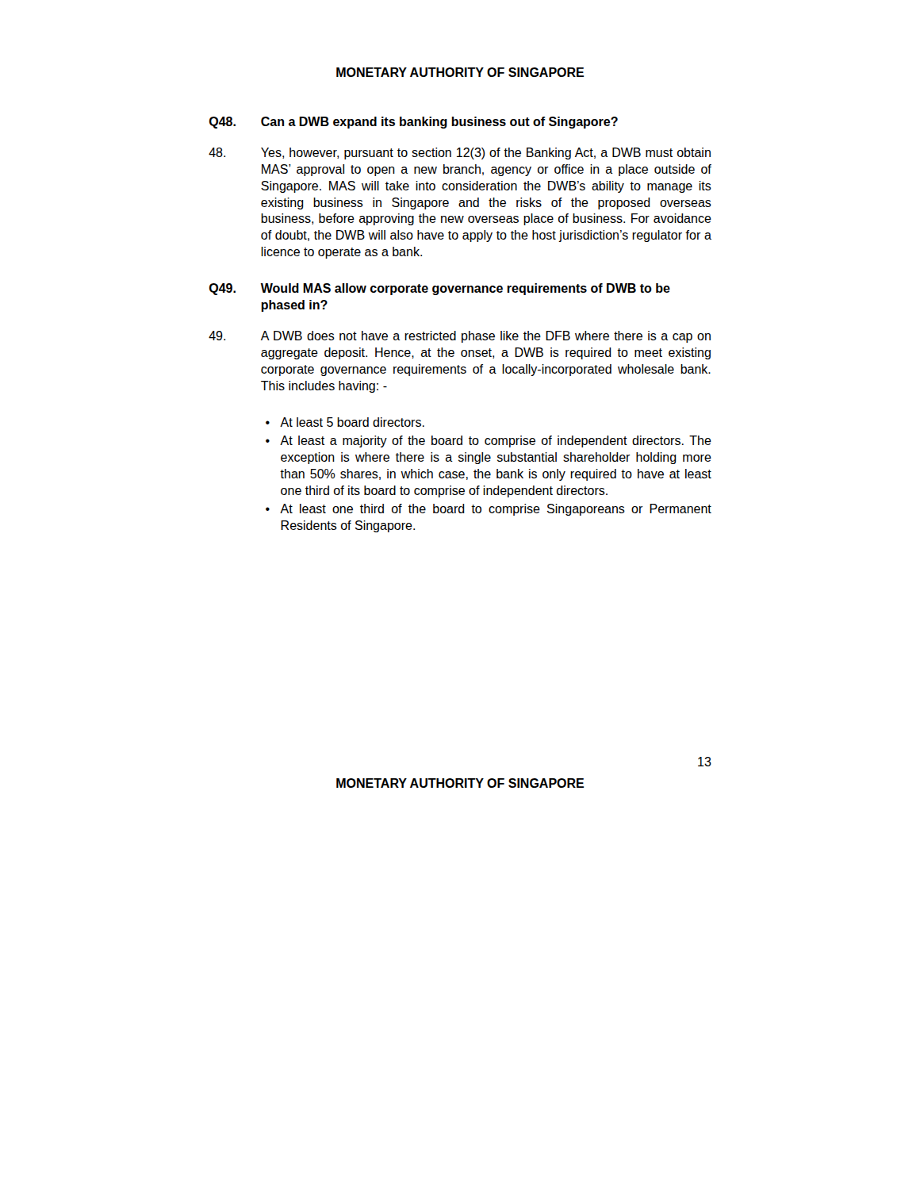MONETARY AUTHORITY OF SINGAPORE
Q48. Can a DWB expand its banking business out of Singapore?
48. Yes, however, pursuant to section 12(3) of the Banking Act, a DWB must obtain MAS’ approval to open a new branch, agency or office in a place outside of Singapore. MAS will take into consideration the DWB’s ability to manage its existing business in Singapore and the risks of the proposed overseas business, before approving the new overseas place of business. For avoidance of doubt, the DWB will also have to apply to the host jurisdiction’s regulator for a licence to operate as a bank.
Q49. Would MAS allow corporate governance requirements of DWB to be phased in?
49. A DWB does not have a restricted phase like the DFB where there is a cap on aggregate deposit. Hence, at the onset, a DWB is required to meet existing corporate governance requirements of a locally-incorporated wholesale bank. This includes having: -
At least 5 board directors.
At least a majority of the board to comprise of independent directors. The exception is where there is a single substantial shareholder holding more than 50% shares, in which case, the bank is only required to have at least one third of its board to comprise of independent directors.
At least one third of the board to comprise Singaporeans or Permanent Residents of Singapore.
13 MONETARY AUTHORITY OF SINGAPORE